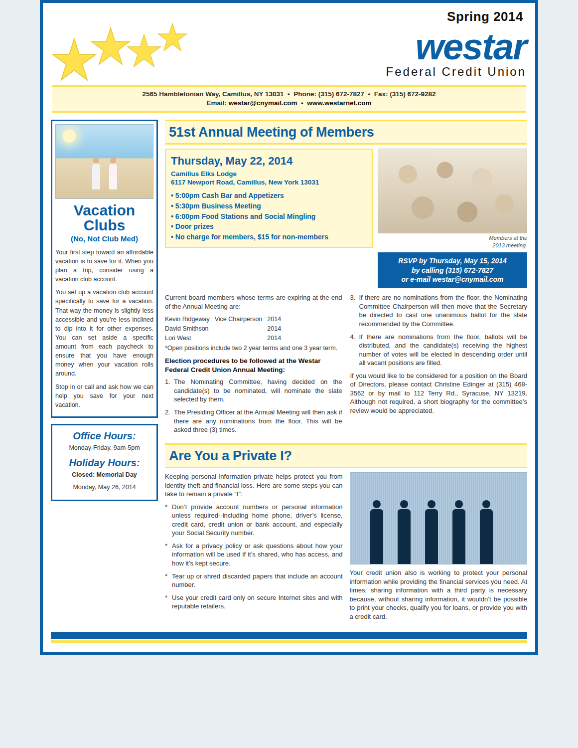Spring 2014
westar
Federal Credit Union
2565 Hambletonian Way, Camillus, NY 13031 • Phone: (315) 672-7827 • Fax: (315) 672-9282
Email: westar@cnymail.com • www.westarnet.com
Vacation
Clubs
(No, Not Club Med)
Your first step toward an affordable vacation is to save for it. When you plan a trip, consider using a vacation club account.
You set up a vacation club account specifically to save for a vacation. That way the money is slightly less accessible and you’re less inclined to dip into it for other expenses. You can set aside a specific amount from each paycheck to ensure that you have enough money when your vacation rolls around.
Stop in or call and ask how we can help you save for your next vacation.
Office Hours:
Monday-Friday, 9am-5pm
Holiday Hours:
Closed: Memorial Day
Monday, May 26, 2014
51st Annual Meeting of Members
Thursday, May 22, 2014
Camillus Elks Lodge
6117 Newport Road, Camillus, New York 13031
5:00pm Cash Bar and Appetizers
5:30pm Business Meeting
6:00pm Food Stations and Social Mingling
Door prizes
No charge for members, $15 for non-members
Members at the
2013 meeting.
RSVP by Thursday, May 15, 2014
by calling (315) 672-7827
or e-mail westar@cnymail.com
Current board members whose terms are expiring at the end of the Annual Meeting are:
| Kevin Ridgeway | Vice Chairperson | 2014 |
| David Smithson | | 2014 |
| Lori West | | 2014 |
*Open positions include two 2 year terms and one 3 year term.
Election procedures to be followed at the Westar Federal Credit Union Annual Meeting:
1. The Nominating Committee, having decided on the candidate(s) to be nominated, will nominate the slate selected by them.
2. The Presiding Officer at the Annual Meeting will then ask if there are any nominations from the floor. This will be asked three (3) times.
3. If there are no nominations from the floor, the Nominating Committee Chairperson will then move that the Secretary be directed to cast one unanimous ballot for the slate recommended by the Committee.
4. If there are nominations from the floor, ballots will be distributed, and the candidate(s) receiving the highest number of votes will be elected in descending order until all vacant positions are filled.
If you would like to be considered for a position on the Board of Directors, please contact Christine Edinger at (315) 468-3562 or by mail to 112 Terry Rd., Syracuse, NY 13219. Although not required, a short biography for the committee’s review would be appreciated.
Are You a Private I?
Keeping personal information private helps protect you from identity theft and financial loss. Here are some steps you can take to remain a private “I”:
Don’t provide account numbers or personal information unless required--including home phone, driver’s license, credit card, credit union or bank account, and especially your Social Security number.
Ask for a privacy policy or ask questions about how your information will be used if it’s shared, who has access, and how it’s kept secure.
Tear up or shred discarded papers that include an account number.
Use your credit card only on secure Internet sites and with reputable retailers.
Your credit union also is working to protect your personal information while providing the financial services you need. At times, sharing information with a third party is necessary because, without sharing information, it wouldn’t be possible to print your checks, qualify you for loans, or provide you with a credit card.